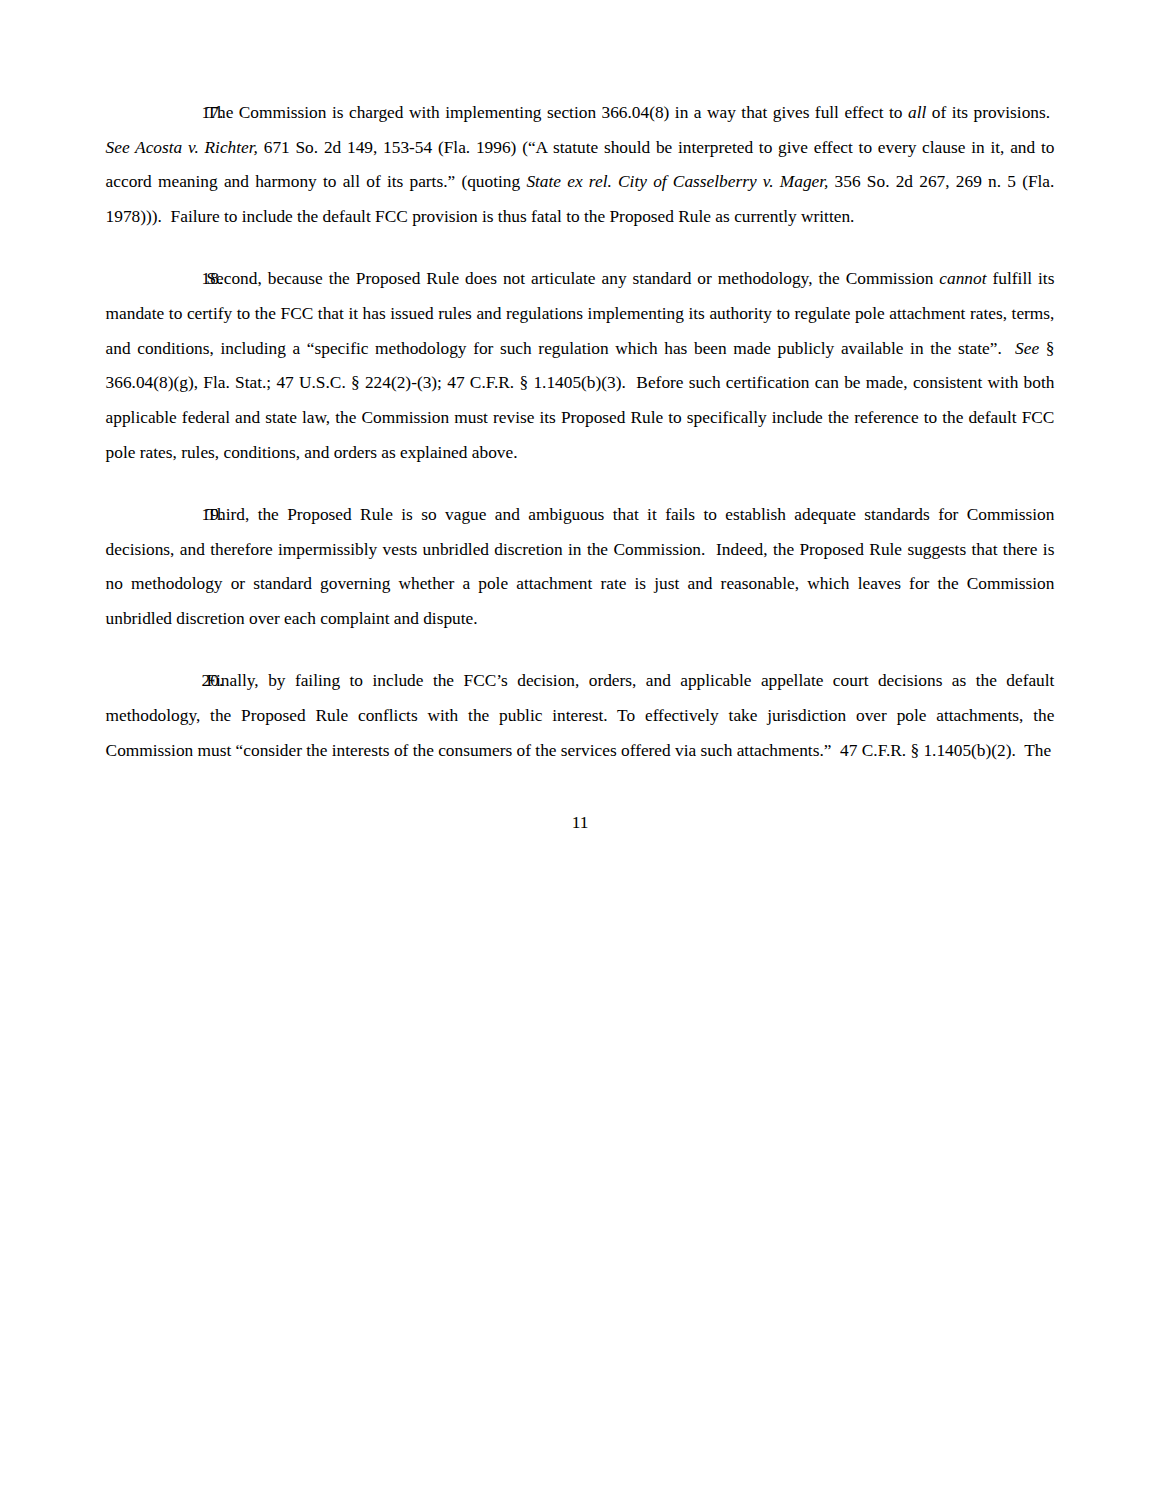17. The Commission is charged with implementing section 366.04(8) in a way that gives full effect to all of its provisions. See Acosta v. Richter, 671 So. 2d 149, 153-54 (Fla. 1996) (“A statute should be interpreted to give effect to every clause in it, and to accord meaning and harmony to all of its parts.” (quoting State ex rel. City of Casselberry v. Mager, 356 So. 2d 267, 269 n. 5 (Fla. 1978))). Failure to include the default FCC provision is thus fatal to the Proposed Rule as currently written.
18. Second, because the Proposed Rule does not articulate any standard or methodology, the Commission cannot fulfill its mandate to certify to the FCC that it has issued rules and regulations implementing its authority to regulate pole attachment rates, terms, and conditions, including a “specific methodology for such regulation which has been made publicly available in the state”. See § 366.04(8)(g), Fla. Stat.; 47 U.S.C. § 224(2)-(3); 47 C.F.R. § 1.1405(b)(3). Before such certification can be made, consistent with both applicable federal and state law, the Commission must revise its Proposed Rule to specifically include the reference to the default FCC pole rates, rules, conditions, and orders as explained above.
19. Third, the Proposed Rule is so vague and ambiguous that it fails to establish adequate standards for Commission decisions, and therefore impermissibly vests unbridled discretion in the Commission. Indeed, the Proposed Rule suggests that there is no methodology or standard governing whether a pole attachment rate is just and reasonable, which leaves for the Commission unbridled discretion over each complaint and dispute.
20. Finally, by failing to include the FCC’s decision, orders, and applicable appellate court decisions as the default methodology, the Proposed Rule conflicts with the public interest. To effectively take jurisdiction over pole attachments, the Commission must “consider the interests of the consumers of the services offered via such attachments.” 47 C.F.R. § 1.1405(b)(2). The
11